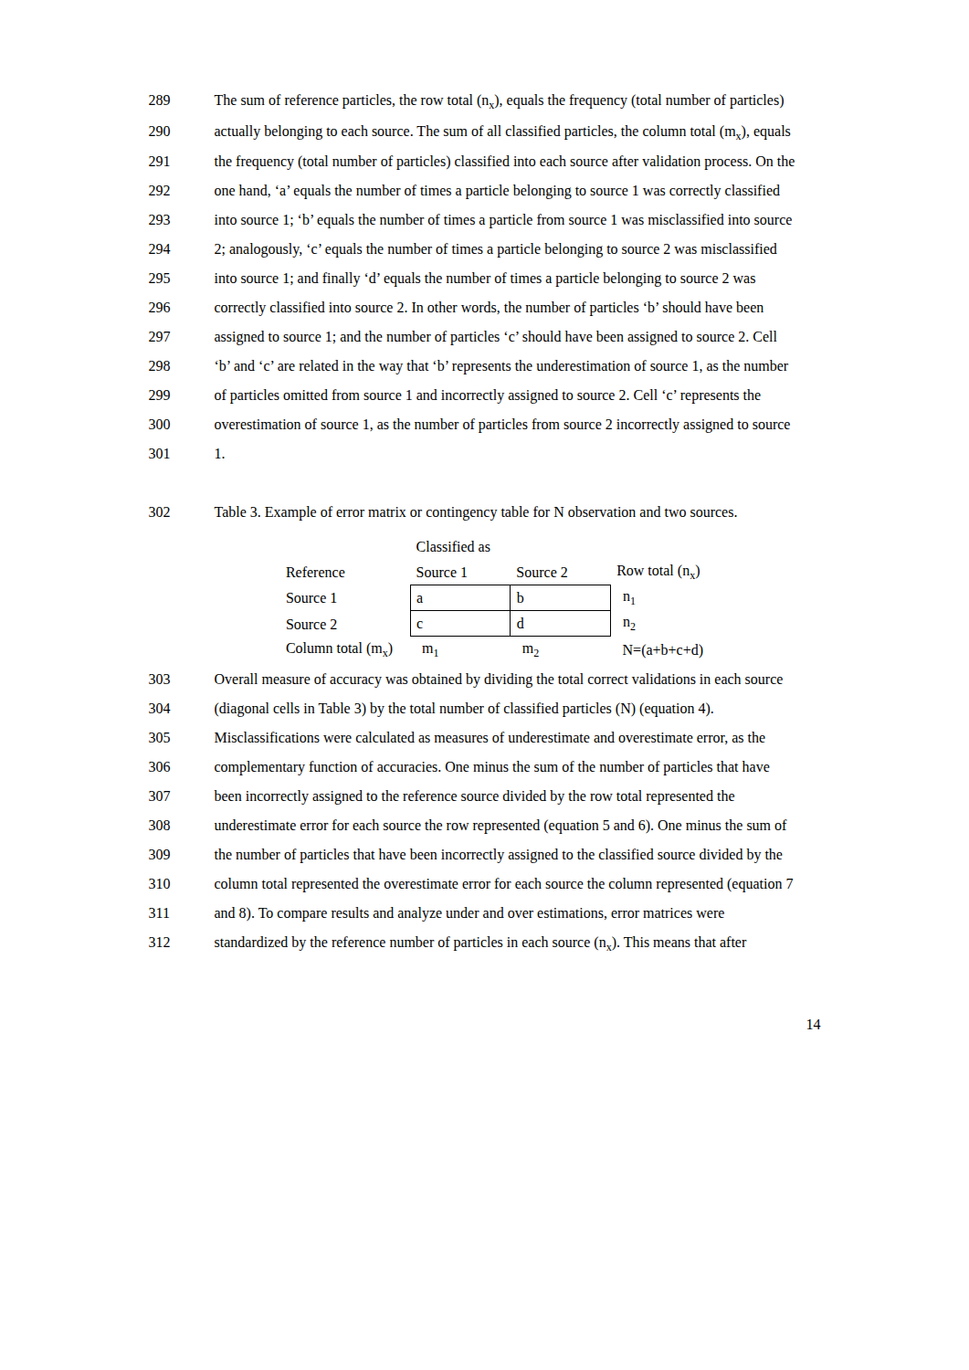289 The sum of reference particles, the row total (nx), equals the frequency (total number of particles)
290actually belonging to each source. The sum of all classified particles, the column total (mx), equals
291the frequency (total number of particles) classified into each source after validation process. On the
292one hand, ‘a’ equals the number of times a particle belonging to source 1 was correctly classified
293into source 1; ‘b’ equals the number of times a particle from source 1 was misclassified into source
2942; analogously, ‘c’ equals the number of times a particle belonging to source 2 was misclassified
295into source 1; and finally ‘d’ equals the number of times a particle belonging to source 2 was
296correctly classified into source 2. In other words, the number of particles ‘b’ should have been
297assigned to source 1; and the number of particles ‘c’ should have been assigned to source 2. Cell
298‘b’ and ‘c’ are related in the way that ‘b’ represents the underestimation of source 1, as the number
299of particles omitted from source 1 and incorrectly assigned to source 2. Cell ‘c’ represents the
300overestimation of source 1, as the number of particles from source 2 incorrectly assigned to source
3011.
302 Table 3. Example of error matrix or contingency table for N observation and two sources.
| | Classified as | |
| Reference | Source 1 | Source 2 | Row total (n x ) |
| Source 1 | a | b | n 1 |
| Source 2 | c | d | n 2 |
| Column total (m x ) | m 1 | m 2 | N=(a+b+c+d) |
303 Overall measure of accuracy was obtained by dividing the total correct validations in each source
304(diagonal cells in Table 3) by the total number of classified particles (N) (equation 4).
305 Misclassifications were calculated as measures of underestimate and overestimate error, as the
306complementary function of accuracies. One minus the sum of the number of particles that have
307been incorrectly assigned to the reference source divided by the row total represented the
308underestimate error for each source the row represented (equation 5 and 6). One minus the sum of
309the number of particles that have been incorrectly assigned to the classified source divided by the
310column total represented the overestimate error for each source the column represented (equation 7
311and 8). To compare results and analyze under and over estimations, error matrices were
312standardized by the reference number of particles in each source (nx). This means that after
14